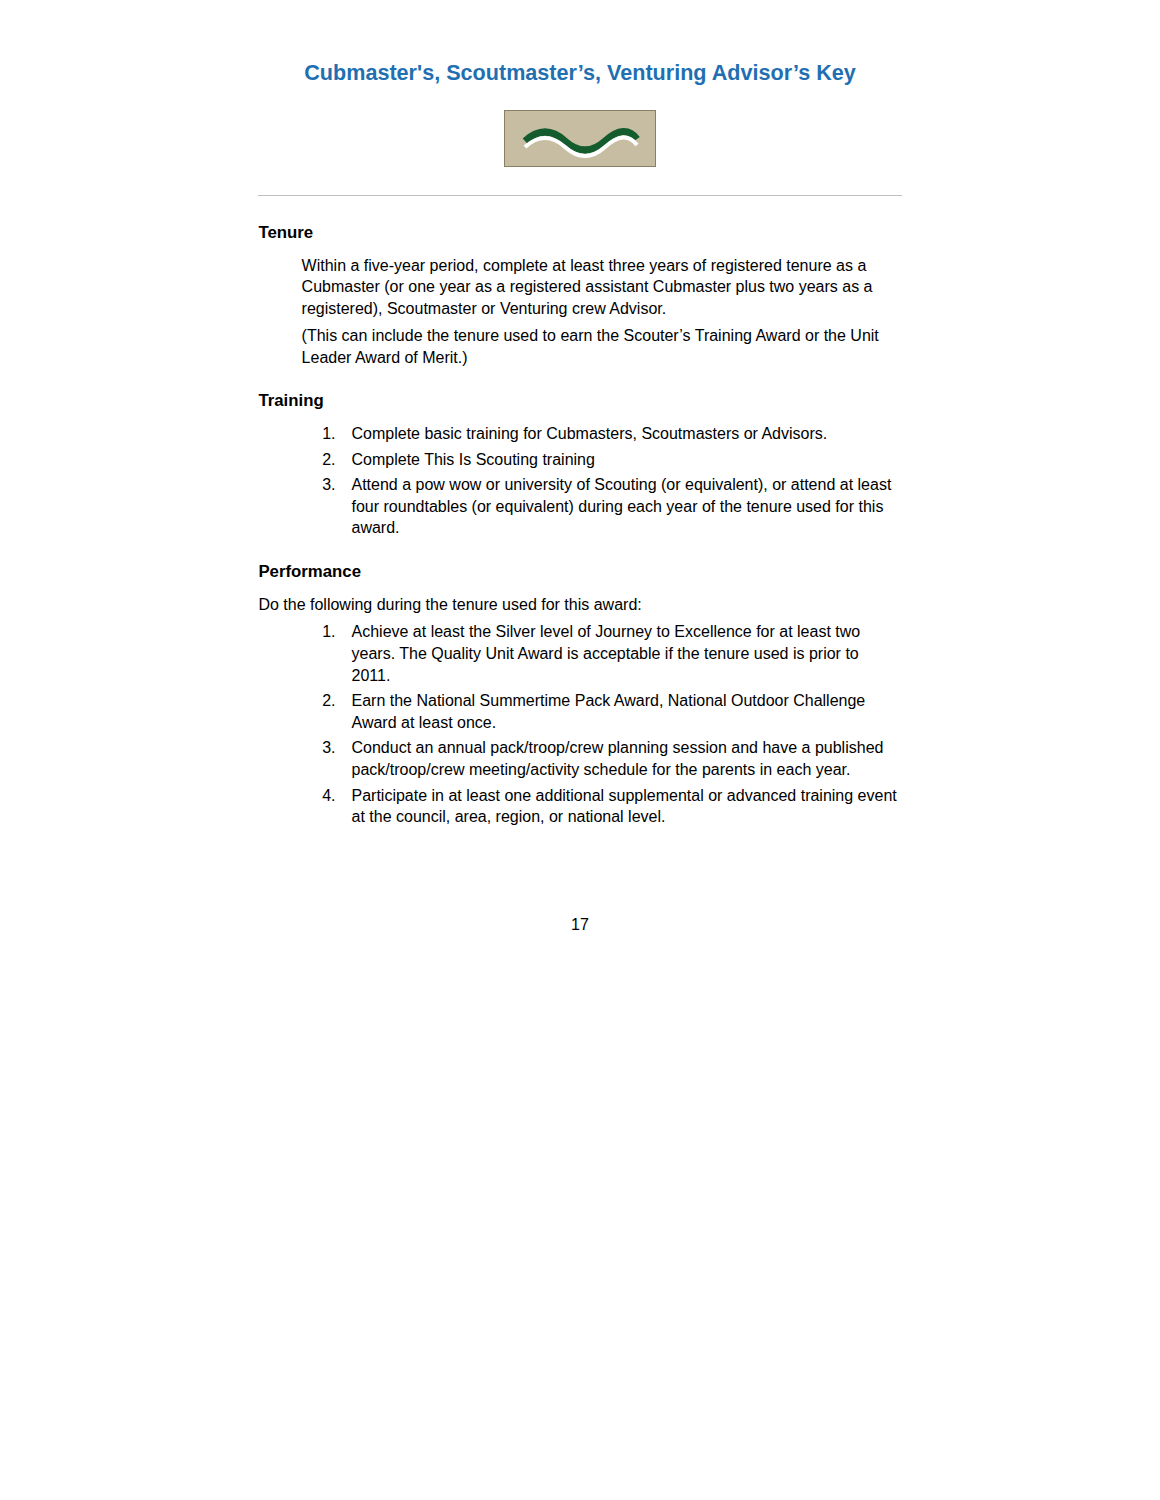Cubmaster's, Scoutmaster’s, Venturing Advisor’s Key
Tenure
Within a five-year period, complete at least three years of registered tenure as a Cubmaster (or one year as a registered assistant Cubmaster plus two years as a registered), Scoutmaster or Venturing crew Advisor.
(This can include the tenure used to earn the Scouter’s Training Award or the Unit Leader Award of Merit.)
Training
Complete basic training for Cubmasters, Scoutmasters or Advisors.
Complete This Is Scouting training
Attend a pow wow or university of Scouting (or equivalent), or attend at least four roundtables (or equivalent) during each year of the tenure used for this award.
Performance
Do the following during the tenure used for this award:
Achieve at least the Silver level of Journey to Excellence for at least two years. The Quality Unit Award is acceptable if the tenure used is prior to 2011.
Earn the National Summertime Pack Award, National Outdoor Challenge Award at least once.
Conduct an annual pack/troop/crew planning session and have a published pack/troop/crew meeting/activity schedule for the parents in each year.
Participate in at least one additional supplemental or advanced training event at the council, area, region, or national level.
17